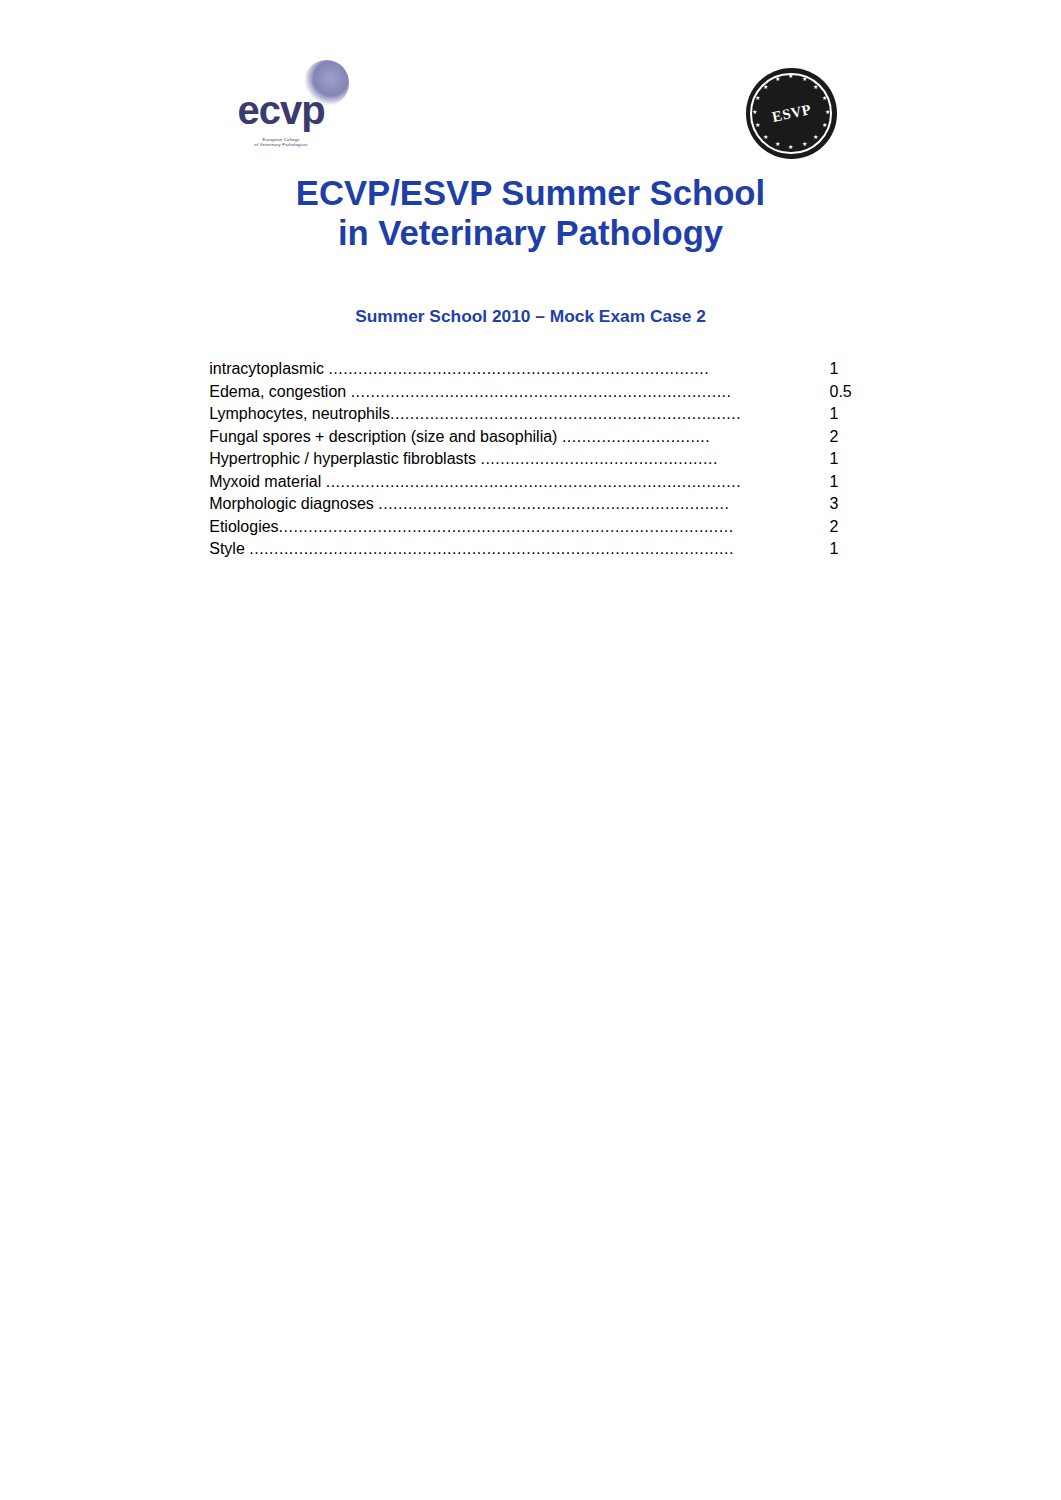ecvp
European College
of Veterinary Pathologists
★ ★ ★ ★ ★ ★ ★ ★ ★ ★ ★ ★ ★ ★ ★ ★
ESVP
ECVP/ESVP Summer School
in Veterinary Pathology
Summer School 2010 – Mock Exam Case 2
| intracytoplasmic ............................................................................. | 1 |
| Edema, congestion ............................................................................. | 0.5 |
| Lymphocytes, neutrophils ....................................................................... | 1 |
| Fungal spores + description (size and basophilia) .............................. | 2 |
| Hypertrophic / hyperplastic fibroblasts ................................................ | 1 |
| Myxoid material .................................................................................... | 1 |
| Morphologic diagnoses ....................................................................... | 3 |
| Etiologies ............................................................................................ | 2 |
| Style .................................................................................................. | 1 |